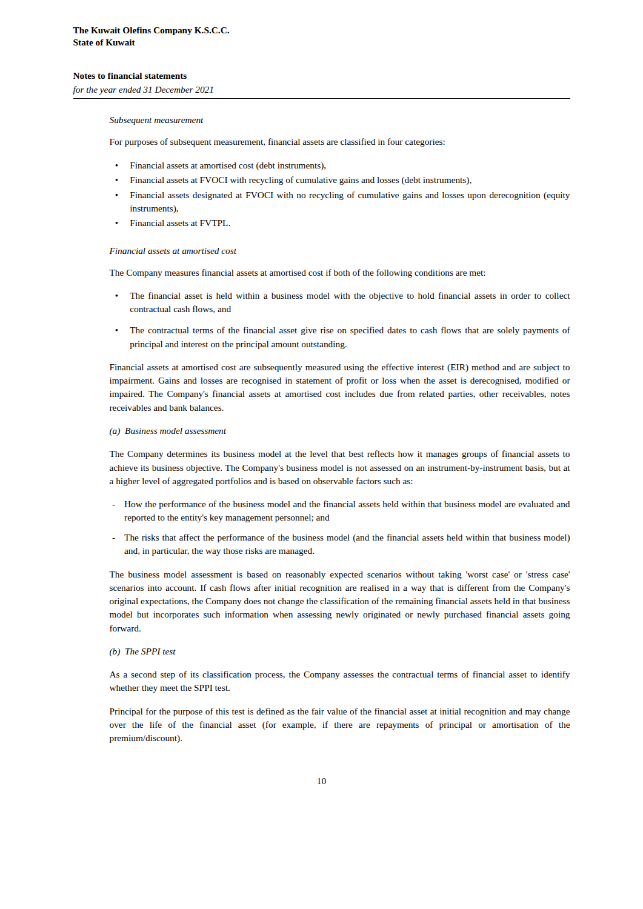The Kuwait Olefins Company K.S.C.C.
State of Kuwait
Notes to financial statements
for the year ended 31 December 2021
Subsequent measurement
For purposes of subsequent measurement, financial assets are classified in four categories:
Financial assets at amortised cost (debt instruments),
Financial assets at FVOCI with recycling of cumulative gains and losses (debt instruments),
Financial assets designated at FVOCI with no recycling of cumulative gains and losses upon derecognition (equity instruments),
Financial assets at FVTPL.
Financial assets at amortised cost
The Company measures financial assets at amortised cost if both of the following conditions are met:
The financial asset is held within a business model with the objective to hold financial assets in order to collect contractual cash flows, and
The contractual terms of the financial asset give rise on specified dates to cash flows that are solely payments of principal and interest on the principal amount outstanding.
Financial assets at amortised cost are subsequently measured using the effective interest (EIR) method and are subject to impairment. Gains and losses are recognised in statement of profit or loss when the asset is derecognised, modified or impaired. The Company's financial assets at amortised cost includes due from related parties, other receivables, notes receivables and bank balances.
(a) Business model assessment
The Company determines its business model at the level that best reflects how it manages groups of financial assets to achieve its business objective. The Company's business model is not assessed on an instrument-by-instrument basis, but at a higher level of aggregated portfolios and is based on observable factors such as:
How the performance of the business model and the financial assets held within that business model are evaluated and reported to the entity's key management personnel; and
The risks that affect the performance of the business model (and the financial assets held within that business model) and, in particular, the way those risks are managed.
The business model assessment is based on reasonably expected scenarios without taking 'worst case' or 'stress case' scenarios into account. If cash flows after initial recognition are realised in a way that is different from the Company's original expectations, the Company does not change the classification of the remaining financial assets held in that business model but incorporates such information when assessing newly originated or newly purchased financial assets going forward.
(b) The SPPI test
As a second step of its classification process, the Company assesses the contractual terms of financial asset to identify whether they meet the SPPI test.
Principal for the purpose of this test is defined as the fair value of the financial asset at initial recognition and may change over the life of the financial asset (for example, if there are repayments of principal or amortisation of the premium/discount).
10